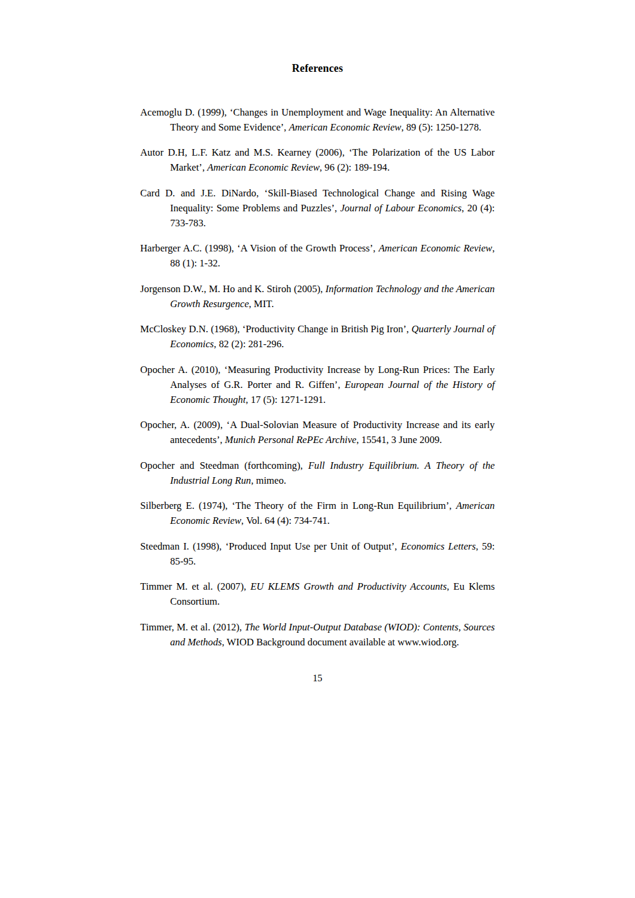References
Acemoglu D. (1999), ‘Changes in Unemployment and Wage Inequality: An Alternative Theory and Some Evidence’, American Economic Review, 89 (5): 1250-1278.
Autor D.H, L.F. Katz and M.S. Kearney (2006), ‘The Polarization of the US Labor Market’, American Economic Review, 96 (2): 189-194.
Card D. and J.E. DiNardo, ‘Skill-Biased Technological Change and Rising Wage Inequality: Some Problems and Puzzles’, Journal of Labour Economics, 20 (4): 733-783.
Harberger A.C. (1998), ‘A Vision of the Growth Process’, American Economic Review, 88 (1): 1-32.
Jorgenson D.W., M. Ho and K. Stiroh (2005), Information Technology and the American Growth Resurgence, MIT.
McCloskey D.N. (1968), ‘Productivity Change in British Pig Iron’, Quarterly Journal of Economics, 82 (2): 281-296.
Opocher A. (2010), ‘Measuring Productivity Increase by Long-Run Prices: The Early Analyses of G.R. Porter and R. Giffen’, European Journal of the History of Economic Thought, 17 (5): 1271-1291.
Opocher, A. (2009), ‘A Dual-Solovian Measure of Productivity Increase and its early antecedents’, Munich Personal RePEc Archive, 15541, 3 June 2009.
Opocher and Steedman (forthcoming), Full Industry Equilibrium. A Theory of the Industrial Long Run, mimeo.
Silberberg E. (1974), ‘The Theory of the Firm in Long-Run Equilibrium’, American Economic Review, Vol. 64 (4): 734-741.
Steedman I. (1998), ‘Produced Input Use per Unit of Output’, Economics Letters, 59: 85-95.
Timmer M. et al. (2007), EU KLEMS Growth and Productivity Accounts, Eu Klems Consortium.
Timmer, M. et al. (2012), The World Input-Output Database (WIOD): Contents, Sources and Methods, WIOD Background document available at www.wiod.org.
15